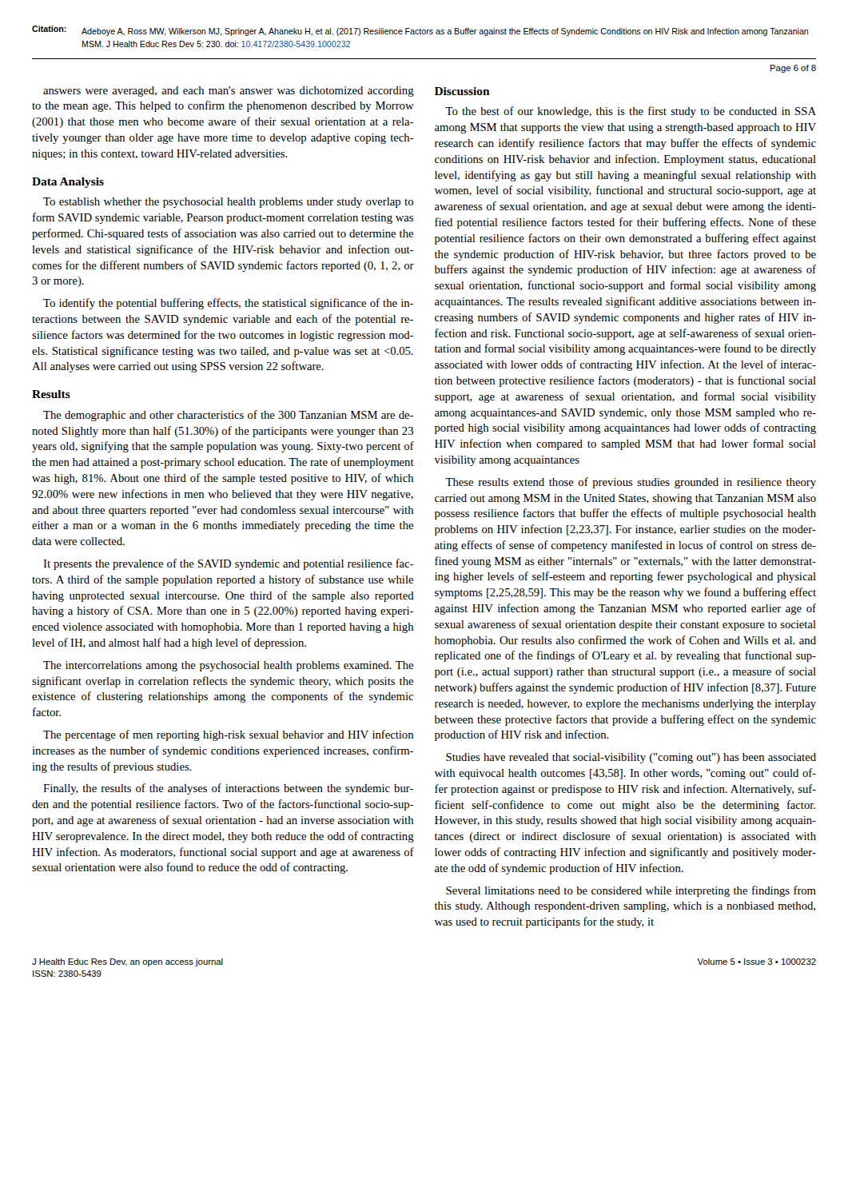Citation: Adeboye A, Ross MW, Wilkerson MJ, Springer A, Ahaneku H, et al. (2017) Resilience Factors as a Buffer against the Effects of Syndemic Conditions on HIV Risk and Infection among Tanzanian MSM. J Health Educ Res Dev 5: 230. doi: 10.4172/2380-5439.1000232
Page 6 of 8
answers were averaged, and each man's answer was dichotomized according to the mean age. This helped to confirm the phenomenon described by Morrow (2001) that those men who become aware of their sexual orientation at a relatively younger than older age have more time to develop adaptive coping techniques; in this context, toward HIV-related adversities.
Data Analysis
To establish whether the psychosocial health problems under study overlap to form SAVID syndemic variable, Pearson product-moment correlation testing was performed. Chi-squared tests of association was also carried out to determine the levels and statistical significance of the HIV-risk behavior and infection outcomes for the different numbers of SAVID syndemic factors reported (0, 1, 2, or 3 or more).
To identify the potential buffering effects, the statistical significance of the interactions between the SAVID syndemic variable and each of the potential resilience factors was determined for the two outcomes in logistic regression models. Statistical significance testing was two tailed, and p-value was set at <0.05. All analyses were carried out using SPSS version 22 software.
Results
The demographic and other characteristics of the 300 Tanzanian MSM are denoted Slightly more than half (51.30%) of the participants were younger than 23 years old, signifying that the sample population was young. Sixty-two percent of the men had attained a post-primary school education. The rate of unemployment was high, 81%. About one third of the sample tested positive to HIV, of which 92.00% were new infections in men who believed that they were HIV negative, and about three quarters reported "ever had condomless sexual intercourse" with either a man or a woman in the 6 months immediately preceding the time the data were collected.
It presents the prevalence of the SAVID syndemic and potential resilience factors. A third of the sample population reported a history of substance use while having unprotected sexual intercourse. One third of the sample also reported having a history of CSA. More than one in 5 (22.00%) reported having experienced violence associated with homophobia. More than 1 reported having a high level of IH, and almost half had a high level of depression.
The intercorrelations among the psychosocial health problems examined. The significant overlap in correlation reflects the syndemic theory, which posits the existence of clustering relationships among the components of the syndemic factor.
The percentage of men reporting high-risk sexual behavior and HIV infection increases as the number of syndemic conditions experienced increases, confirming the results of previous studies.
Finally, the results of the analyses of interactions between the syndemic burden and the potential resilience factors. Two of the factors-functional socio-support, and age at awareness of sexual orientation - had an inverse association with HIV seroprevalence. In the direct model, they both reduce the odd of contracting HIV infection. As moderators, functional social support and age at awareness of sexual orientation were also found to reduce the odd of contracting.
Discussion
To the best of our knowledge, this is the first study to be conducted in SSA among MSM that supports the view that using a strength-based approach to HIV research can identify resilience factors that may buffer the effects of syndemic conditions on HIV-risk behavior and infection. Employment status, educational level, identifying as gay but still having a meaningful sexual relationship with women, level of social visibility, functional and structural socio-support, age at awareness of sexual orientation, and age at sexual debut were among the identified potential resilience factors tested for their buffering effects. None of these potential resilience factors on their own demonstrated a buffering effect against the syndemic production of HIV-risk behavior, but three factors proved to be buffers against the syndemic production of HIV infection: age at awareness of sexual orientation, functional socio-support and formal social visibility among acquaintances. The results revealed significant additive associations between increasing numbers of SAVID syndemic components and higher rates of HIV infection and risk. Functional socio-support, age at self-awareness of sexual orientation and formal social visibility among acquaintances-were found to be directly associated with lower odds of contracting HIV infection. At the level of interaction between protective resilience factors (moderators) - that is functional social support, age at awareness of sexual orientation, and formal social visibility among acquaintances-and SAVID syndemic, only those MSM sampled who reported high social visibility among acquaintances had lower odds of contracting HIV infection when compared to sampled MSM that had lower formal social visibility among acquaintances
These results extend those of previous studies grounded in resilience theory carried out among MSM in the United States, showing that Tanzanian MSM also possess resilience factors that buffer the effects of multiple psychosocial health problems on HIV infection [2,23,37]. For instance, earlier studies on the moderating effects of sense of competency manifested in locus of control on stress defined young MSM as either "internals" or "externals," with the latter demonstrating higher levels of self-esteem and reporting fewer psychological and physical symptoms [2,25,28,59]. This may be the reason why we found a buffering effect against HIV infection among the Tanzanian MSM who reported earlier age of sexual awareness of sexual orientation despite their constant exposure to societal homophobia. Our results also confirmed the work of Cohen and Wills et al. and replicated one of the findings of O'Leary et al. by revealing that functional support (i.e., actual support) rather than structural support (i.e., a measure of social network) buffers against the syndemic production of HIV infection [8,37]. Future research is needed, however, to explore the mechanisms underlying the interplay between these protective factors that provide a buffering effect on the syndemic production of HIV risk and infection.
Studies have revealed that social-visibility ("coming out") has been associated with equivocal health outcomes [43,58]. In other words, ''coming out" could offer protection against or predispose to HIV risk and infection. Alternatively, sufficient self-confidence to come out might also be the determining factor. However, in this study, results showed that high social visibility among acquaintances (direct or indirect disclosure of sexual orientation) is associated with lower odds of contracting HIV infection and significantly and positively moderate the odd of syndemic production of HIV infection.
Several limitations need to be considered while interpreting the findings from this study. Although respondent-driven sampling, which is a nonbiased method, was used to recruit participants for the study, it
J Health Educ Res Dev, an open access journal ISSN: 2380-5439
Volume 5 • Issue 3 • 1000232